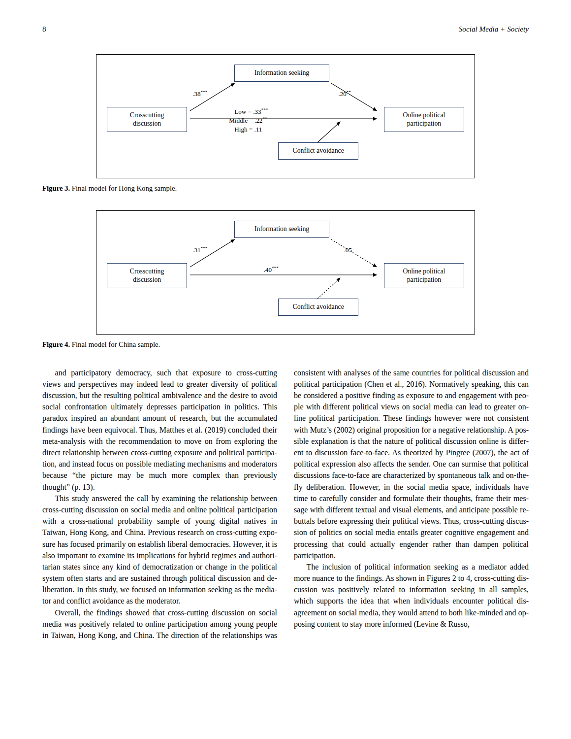8 Social Media + Society
Information seeking
Crosscutting
discussion
Online political
participation
Conflict avoidance
.38*** .20** Low = .33*** Middle = .22** High = .11
Figure 3. Final model for Hong Kong sample.
Information seeking
Crosscutting
discussion
Online political
participation
Conflict avoidance
.31*** .05 .40***
Figure 4. Final model for China sample.
and participatory democracy, such that exposure to cross-cutting views and perspectives may indeed lead to greater diversity of political discussion, but the resulting political ambivalence and the desire to avoid social confrontation ultimately depresses participation in politics. This paradox inspired an abundant amount of research, but the accumulated findings have been equivocal. Thus, Matthes et al. (2019) concluded their meta-analysis with the recommendation to move on from exploring the direct relationship between cross-cutting exposure and political participation, and instead focus on possible mediating mechanisms and moderators because “the picture may be much more complex than previously thought” (p. 13).
This study answered the call by examining the relationship between cross-cutting discussion on social media and online political participation with a cross-national probability sample of young digital natives in Taiwan, Hong Kong, and China. Previous research on cross-cutting exposure has focused primarily on establish liberal democracies. However, it is also important to examine its implications for hybrid regimes and authoritarian states since any kind of democratization or change in the political system often starts and are sustained through political discussion and deliberation. In this study, we focused on information seeking as the mediator and conflict avoidance as the moderator.
Overall, the findings showed that cross-cutting discussion on social media was positively related to online participation among young people in Taiwan, Hong Kong, and China. The direction of the relationships was consistent with analyses of the same countries for political discussion and political participation (Chen et al., 2016). Normatively speaking, this can be considered a positive finding as exposure to and engagement with people with different political views on social media can lead to greater online political participation. These findings however were not consistent with Mutz’s (2002) original proposition for a negative relationship. A possible explanation is that the nature of political discussion online is different to discussion face-to-face. As theorized by Pingree (2007), the act of political expression also affects the sender. One can surmise that political discussions face-to-face are characterized by spontaneous talk and on-the-fly deliberation. However, in the social media space, individuals have time to carefully consider and formulate their thoughts, frame their message with different textual and visual elements, and anticipate possible rebuttals before expressing their political views. Thus, cross-cutting discussion of politics on social media entails greater cognitive engagement and processing that could actually engender rather than dampen political participation.
The inclusion of political information seeking as a mediator added more nuance to the findings. As shown in Figures 2 to 4, cross-cutting discussion was positively related to information seeking in all samples, which supports the idea that when individuals encounter political disagreement on social media, they would attend to both like-minded and opposing content to stay more informed (Levine & Russo,